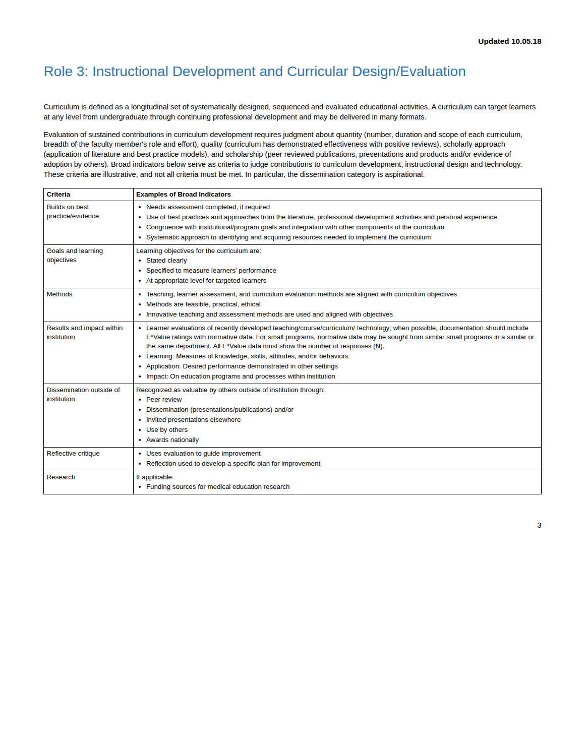Updated 10.05.18
Role 3: Instructional Development and Curricular Design/Evaluation
Curriculum is defined as a longitudinal set of systematically designed, sequenced and evaluated educational activities. A curriculum can target learners at any level from undergraduate through continuing professional development and may be delivered in many formats.
Evaluation of sustained contributions in curriculum development requires judgment about quantity (number, duration and scope of each curriculum, breadth of the faculty member's role and effort), quality (curriculum has demonstrated effectiveness with positive reviews), scholarly approach (application of literature and best practice models), and scholarship (peer reviewed publications, presentations and products and/or evidence of adoption by others). Broad indicators below serve as criteria to judge contributions to curriculum development, instructional design and technology. These criteria are illustrative, and not all criteria must be met. In particular, the dissemination category is aspirational.
| Criteria | Examples of Broad Indicators |
| --- | --- |
| Builds on best practice/evidence | Needs assessment completed, if required Use of best practices and approaches from the literature, professional development activities and personal experience Congruence with institutional/program goals and integration with other components of the curriculum Systematic approach to identifying and acquiring resources needed to implement the curriculum |
| Goals and learning objectives | Learning objectives for the curriculum are: Stated clearly Specified to measure learners' performance At appropriate level for targeted learners |
| Methods | Teaching, learner assessment, and curriculum evaluation methods are aligned with curriculum objectives Methods are feasible, practical, ethical Innovative teaching and assessment methods are used and aligned with objectives |
| Results and impact within institution | Learner evaluations of recently developed teaching/course/curriculum/ technology; when possible, documentation should include E*Value ratings with normative data. For small programs, normative data may be sought from similar small programs in a similar or the same department. All E*Value data must show the number of responses (N). Learning: Measures of knowledge, skills, attitudes, and/or behaviors Application: Desired performance demonstrated in other settings Impact: On education programs and processes within institution |
| Dissemination outside of institution | Recognized as valuable by others outside of institution through: Peer review Dissemination (presentations/publications) and/or Invited presentations elsewhere Use by others Awards nationally |
| Reflective critique | Uses evaluation to guide improvement Reflection used to develop a specific plan for improvement |
| Research | If applicable: Funding sources for medical education research |
3